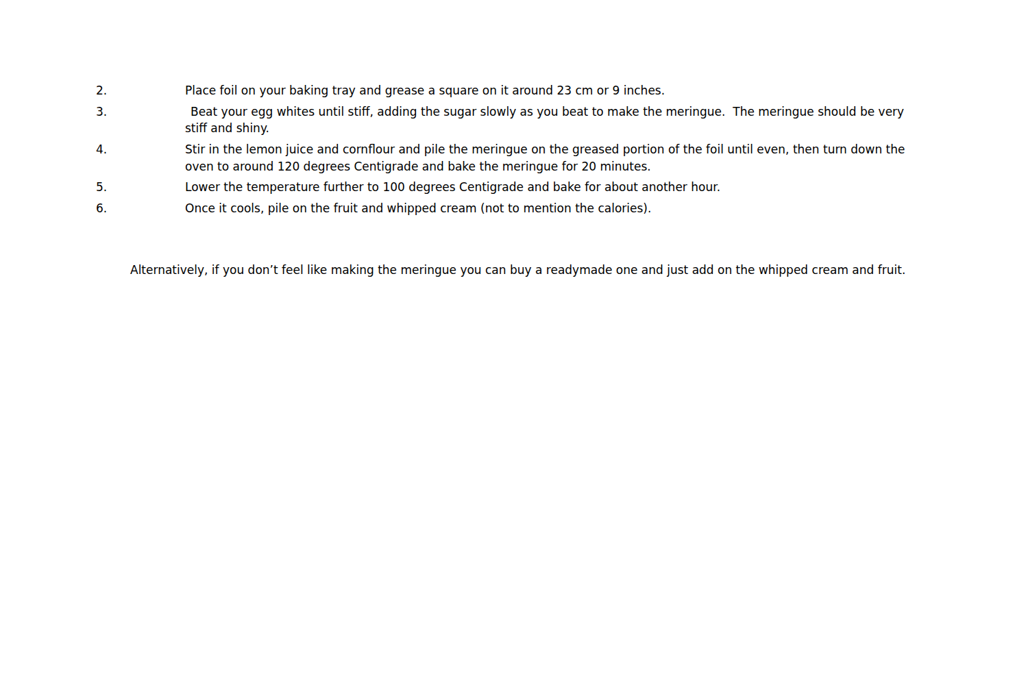2. Place foil on your baking tray and grease a square on it around 23 cm or 9 inches.
3. Beat your egg whites until stiff, adding the sugar slowly as you beat to make the meringue. The meringue should be very stiff and shiny.
4. Stir in the lemon juice and cornflour and pile the meringue on the greased portion of the foil until even, then turn down the oven to around 120 degrees Centigrade and bake the meringue for 20 minutes.
5. Lower the temperature further to 100 degrees Centigrade and bake for about another hour.
6. Once it cools, pile on the fruit and whipped cream (not to mention the calories).
Alternatively, if you don’t feel like making the meringue you can buy a readymade one and just add on the whipped cream and fruit.